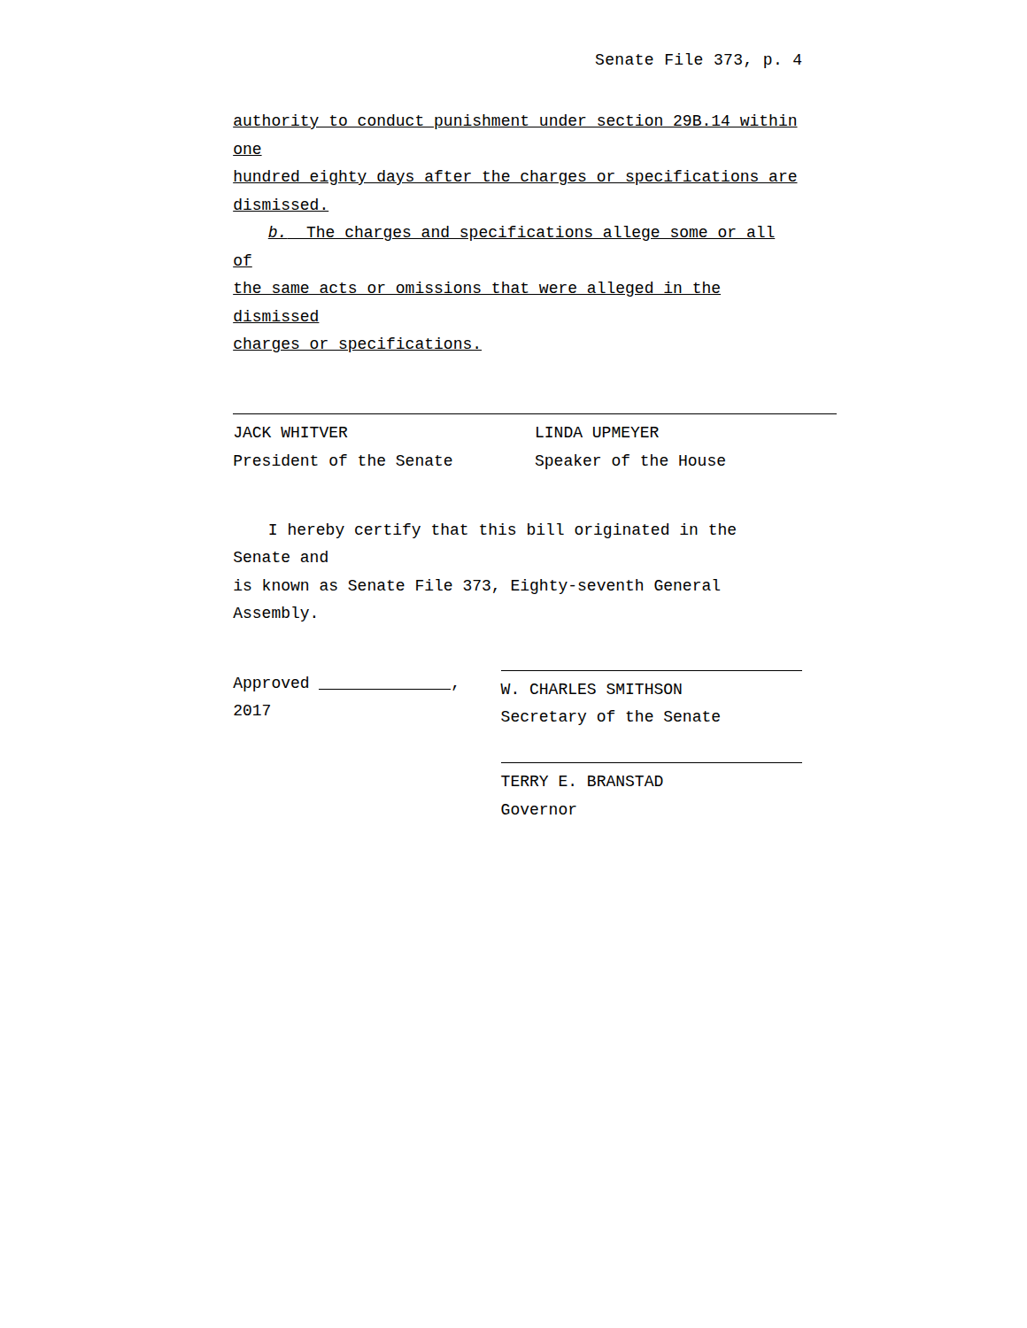Senate File 373, p. 4
authority to conduct punishment under section 29B.14 within one
hundred eighty days after the charges or specifications are
dismissed.
b. The charges and specifications allege some or all of
the same acts or omissions that were alleged in the dismissed
charges or specifications.
| JACK WHITVER President of the Senate | LINDA UPMEYER Speaker of the House |
I hereby certify that this bill originated in the Senate and
is known as Senate File 373, Eighty-seventh General Assembly.
| Approved , 2017 | W. CHARLES SMITHSON Secretary of the Senate TERRY E. BRANSTAD Governor |